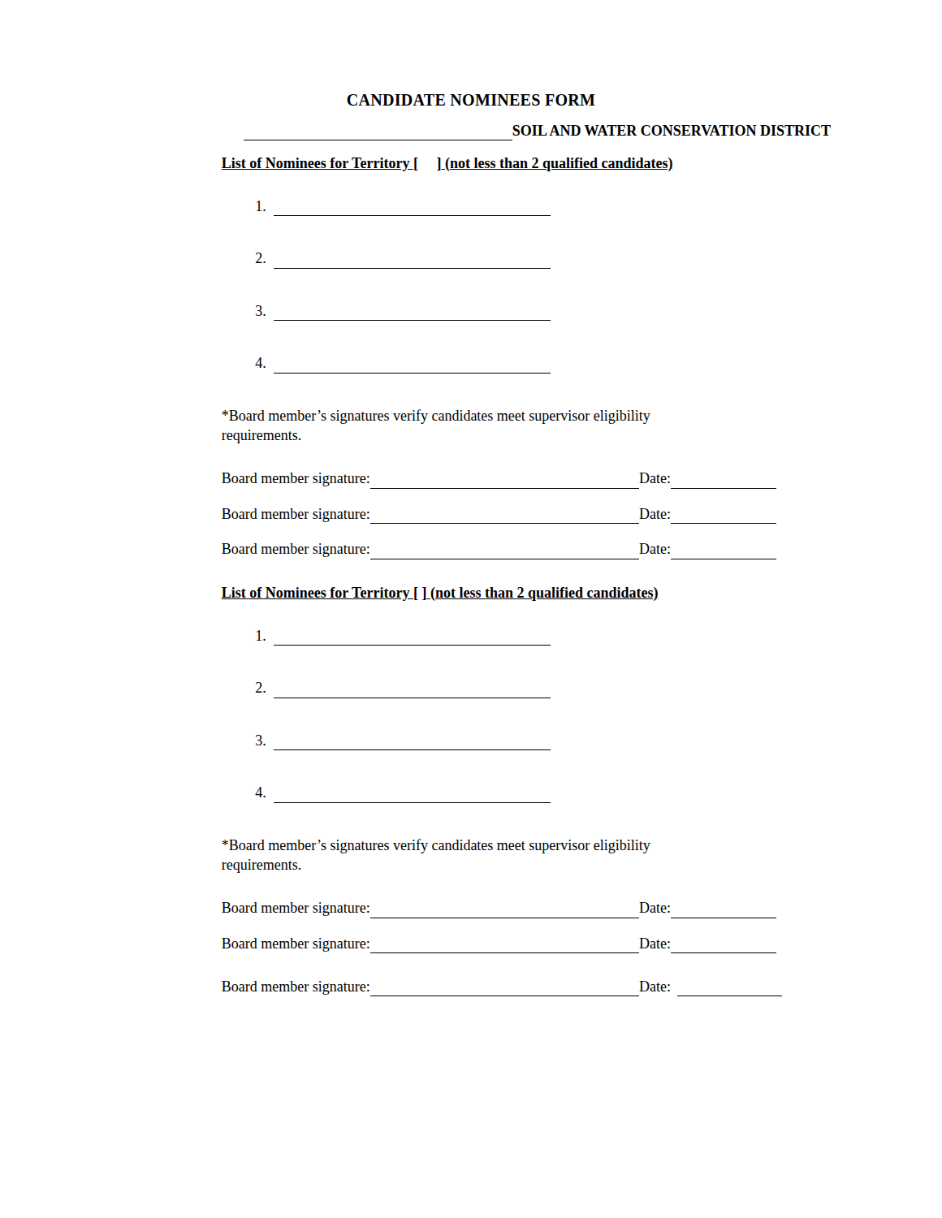CANDIDATE NOMINEES FORM
SOIL AND WATER CONSERVATION DISTRICT
List of Nominees for Territory [ ] (not less than 2 qualified candidates)
*Board member’s signatures verify candidates meet supervisor eligibility requirements.
Board member signature: Date:
Board member signature: Date:
Board member signature: Date:
List of Nominees for Territory [ ] (not less than 2 qualified candidates)
*Board member’s signatures verify candidates meet supervisor eligibility requirements.
Board member signature: Date:
Board member signature: Date:
Board member signature: Date: